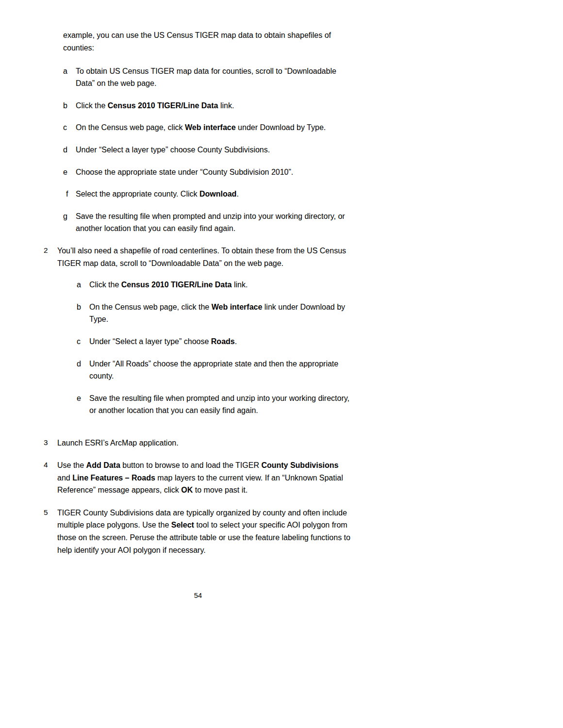example, you can use the US Census TIGER map data to obtain shapefiles of counties:
a
To obtain US Census TIGER map data for counties, scroll to “Downloadable Data” on the web page.
b
Click the Census 2010 TIGER/Line Data link.
c
On the Census web page, click Web interface under Download by Type.
d
Under “Select a layer type” choose County Subdivisions.
e
Choose the appropriate state under “County Subdivision 2010”.
f
Select the appropriate county. Click Download.
g
Save the resulting file when prompted and unzip into your working directory, or another location that you can easily find again.
2
You’ll also need a shapefile of road centerlines. To obtain these from the US Census TIGER map data, scroll to “Downloadable Data” on the web page.
a
Click the Census 2010 TIGER/Line Data link.
b
On the Census web page, click the Web interface link under Download by Type.
c
Under “Select a layer type” choose Roads.
d
Under “All Roads” choose the appropriate state and then the appropriate county.
e
Save the resulting file when prompted and unzip into your working directory, or another location that you can easily find again.
3
Launch ESRI’s ArcMap application.
4
Use the Add Data button to browse to and load the TIGER County Subdivisions and Line Features – Roads map layers to the current view. If an “Unknown Spatial Reference” message appears, click OK to move past it.
5
TIGER County Subdivisions data are typically organized by county and often include multiple place polygons. Use the Select tool to select your specific AOI polygon from those on the screen. Peruse the attribute table or use the feature labeling functions to help identify your AOI polygon if necessary.
54